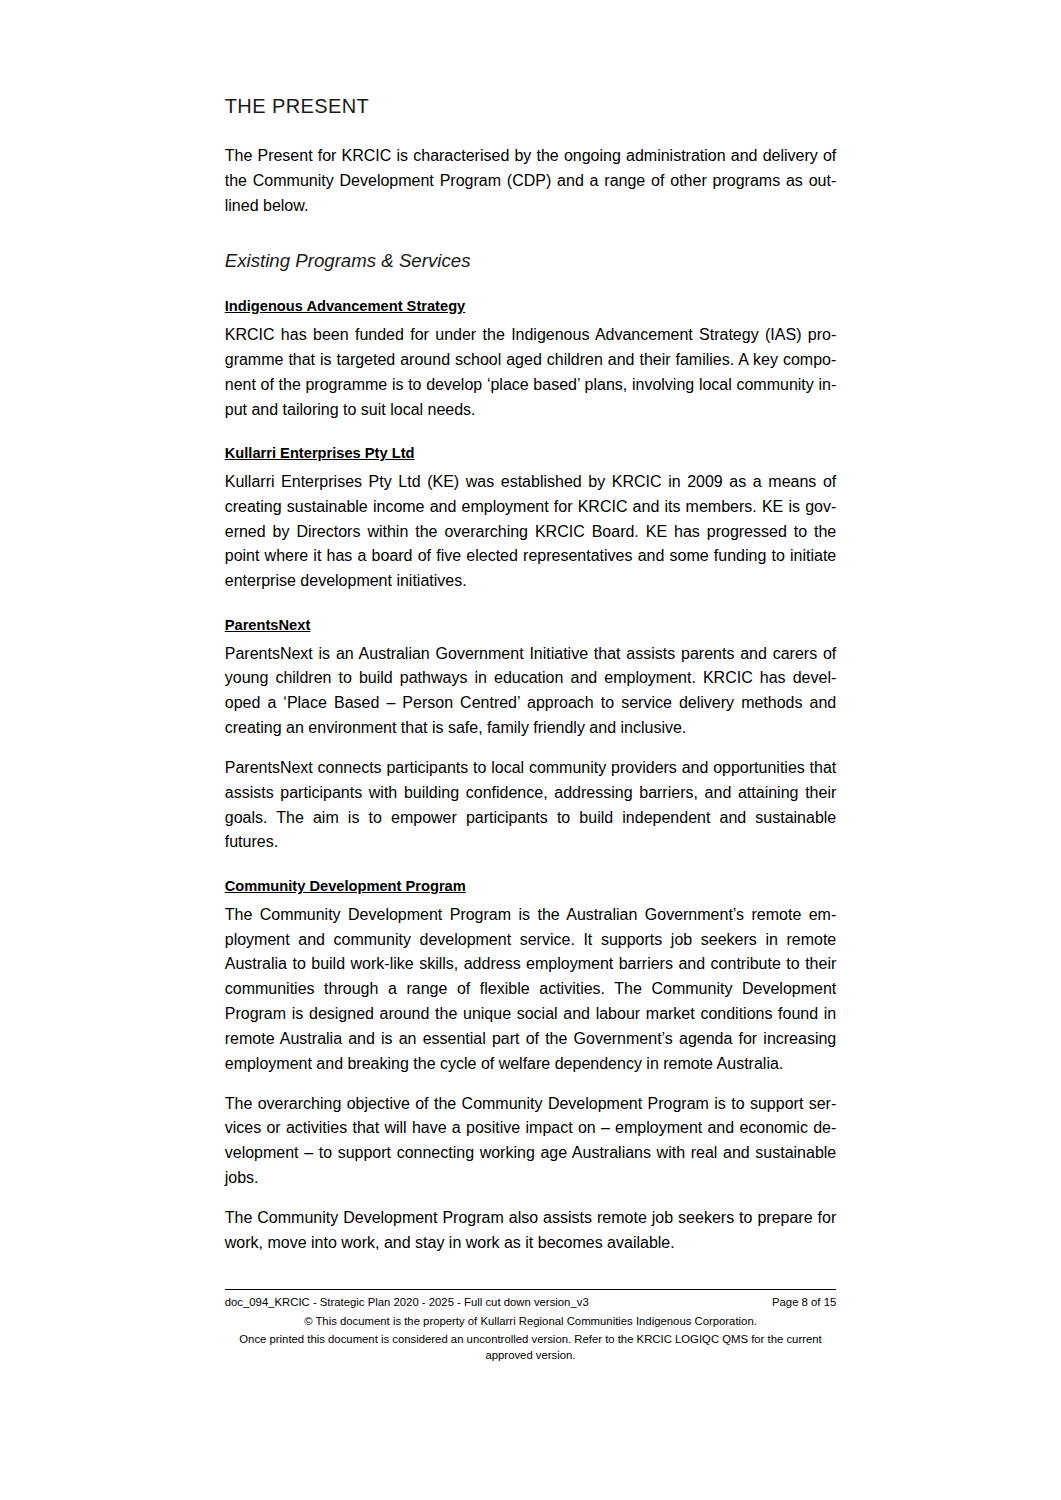THE PRESENT
The Present for KRCIC is characterised by the ongoing administration and delivery of the Community Development Program (CDP) and a range of other programs as outlined below.
Existing Programs & Services
Indigenous Advancement Strategy
KRCIC has been funded for under the Indigenous Advancement Strategy (IAS) programme that is targeted around school aged children and their families. A key component of the programme is to develop ‘place based’ plans, involving local community input and tailoring to suit local needs.
Kullarri Enterprises Pty Ltd
Kullarri Enterprises Pty Ltd (KE) was established by KRCIC in 2009 as a means of creating sustainable income and employment for KRCIC and its members. KE is governed by Directors within the overarching KRCIC Board. KE has progressed to the point where it has a board of five elected representatives and some funding to initiate enterprise development initiatives.
ParentsNext
ParentsNext is an Australian Government Initiative that assists parents and carers of young children to build pathways in education and employment. KRCIC has developed a ‘Place Based – Person Centred’ approach to service delivery methods and creating an environment that is safe, family friendly and inclusive.
ParentsNext connects participants to local community providers and opportunities that assists participants with building confidence, addressing barriers, and attaining their goals. The aim is to empower participants to build independent and sustainable futures.
Community Development Program
The Community Development Program is the Australian Government’s remote employment and community development service. It supports job seekers in remote Australia to build work-like skills, address employment barriers and contribute to their communities through a range of flexible activities. The Community Development Program is designed around the unique social and labour market conditions found in remote Australia and is an essential part of the Government’s agenda for increasing employment and breaking the cycle of welfare dependency in remote Australia.
The overarching objective of the Community Development Program is to support services or activities that will have a positive impact on – employment and economic development – to support connecting working age Australians with real and sustainable jobs.
The Community Development Program also assists remote job seekers to prepare for work, move into work, and stay in work as it becomes available.
doc_094_KRCIC - Strategic Plan 2020 - 2025 - Full cut down version_v3
Page 8 of 15
© This document is the property of Kullarri Regional Communities Indigenous Corporation.
Once printed this document is considered an uncontrolled version. Refer to the KRCIC LOGIQC QMS for the current approved version.